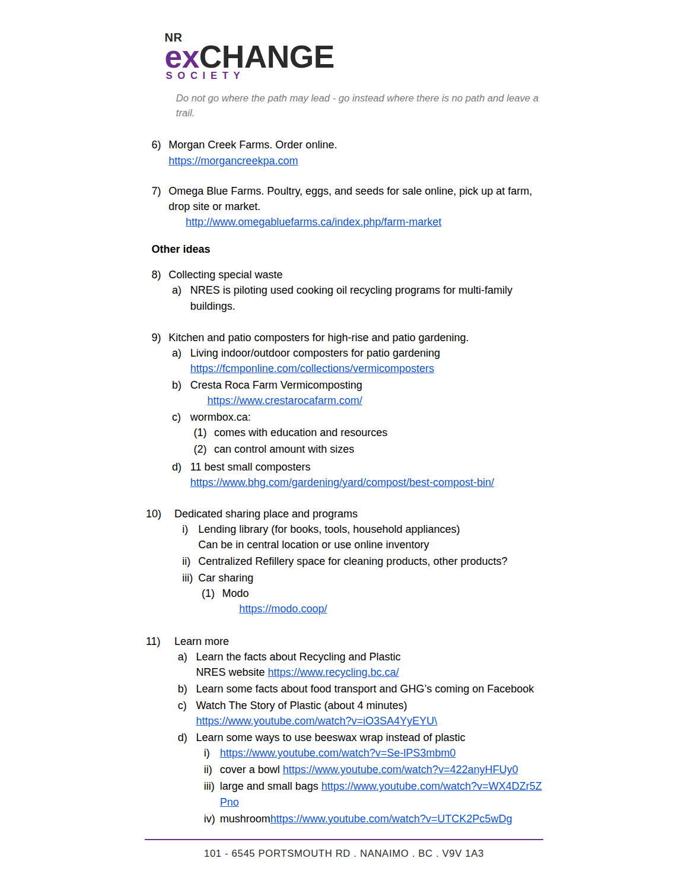NR ex CHANGE SOCIETY
Do not go where the path may lead - go instead where there is no path and leave a trail.
6)
Morgan Creek Farms. Order online.
https://morgancreekpa.com
7)
Omega Blue Farms. Poultry, eggs, and seeds for sale online, pick up at farm, drop site or market.
http://www.omegabluefarms.ca/index.php/farm-market
Other ideas
8)
Collecting special waste
a) NRES is piloting used cooking oil recycling programs for multi-family buildings.
9)
Kitchen and patio composters for high-rise and patio gardening.
a) Living indoor/outdoor composters for patio gardening
https://fcmponline.com/collections/vermicomposters
b) Cresta Roca Farm Vermicomposting
https://www.crestarocafarm.com/
c) wormbox.ca:
(1) comes with education and resources
(2) can control amount with sizes
d) 11 best small composters
https://www.bhg.com/gardening/yard/compost/best-compost-bin/
10)
Dedicated sharing place and programs
i) Lending library (for books, tools, household appliances)
Can be in central location or use online inventory
ii) Centralized Refillery space for cleaning products, other products?
iii) Car sharing
(1) Modo
https://modo.coop/
11)
Learn more
a) Learn the facts about Recycling and Plastic
NRES website https://www.recycling.bc.ca/
b) Learn some facts about food transport and GHG’s coming on Facebook
c) Watch The Story of Plastic (about 4 minutes)
https://www.youtube.com/watch?v=iO3SA4YyEYU\
d) Learn some ways to use beeswax wrap instead of plastic
i) https://www.youtube.com/watch?v=Se-lPS3mbm0
ii) cover a bowl https://www.youtube.com/watch?v=422anyHFUy0
iii) large and small bags https://www.youtube.com/watch?v=WX4DZr5ZPno
iv) mushroomhttps://www.youtube.com/watch?v=UTCK2Pc5wDg
101 - 6545 PORTSMOUTH RD . NANAIMO . BC . V9V 1A3